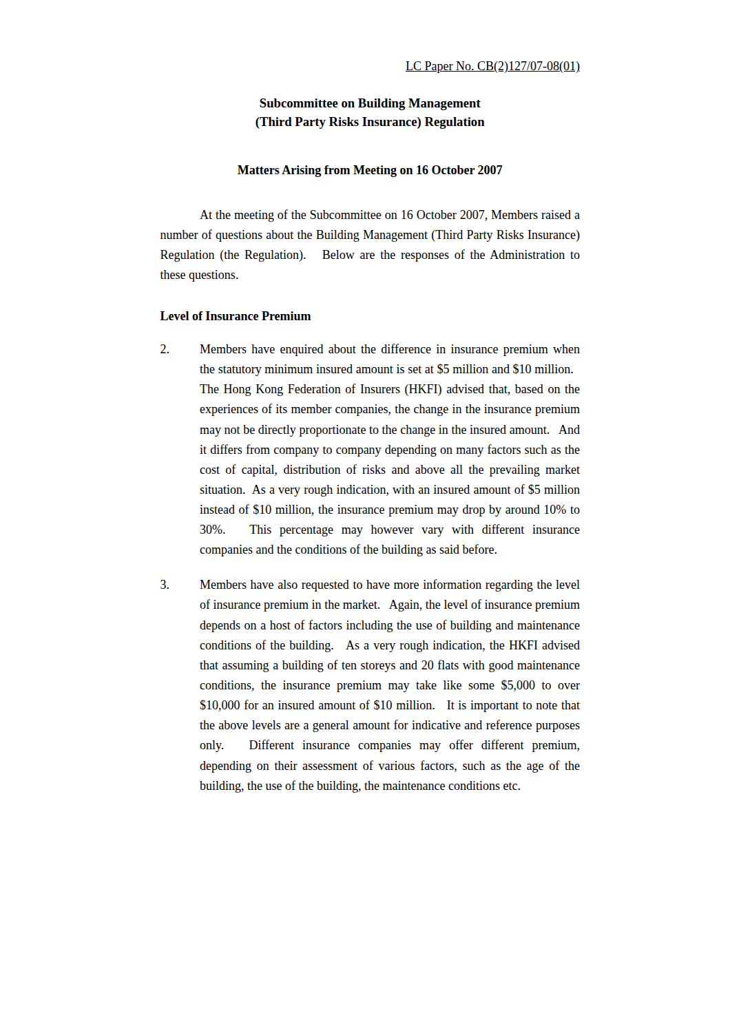LC Paper No. CB(2)127/07-08(01)
Subcommittee on Building Management
(Third Party Risks Insurance) Regulation
Matters Arising from Meeting on 16 October 2007
At the meeting of the Subcommittee on 16 October 2007, Members raised a number of questions about the Building Management (Third Party Risks Insurance) Regulation (the Regulation). Below are the responses of the Administration to these questions.
Level of Insurance Premium
2.
Members have enquired about the difference in insurance premium when the statutory minimum insured amount is set at $5 million and $10 million. The Hong Kong Federation of Insurers (HKFI) advised that, based on the experiences of its member companies, the change in the insurance premium may not be directly proportionate to the change in the insured amount. And it differs from company to company depending on many factors such as the cost of capital, distribution of risks and above all the prevailing market situation. As a very rough indication, with an insured amount of $5 million instead of $10 million, the insurance premium may drop by around 10% to 30%. This percentage may however vary with different insurance companies and the conditions of the building as said before.
3.
Members have also requested to have more information regarding the level of insurance premium in the market. Again, the level of insurance premium depends on a host of factors including the use of building and maintenance conditions of the building. As a very rough indication, the HKFI advised that assuming a building of ten storeys and 20 flats with good maintenance conditions, the insurance premium may take like some $5,000 to over $10,000 for an insured amount of $10 million. It is important to note that the above levels are a general amount for indicative and reference purposes only. Different insurance companies may offer different premium, depending on their assessment of various factors, such as the age of the building, the use of the building, the maintenance conditions etc.